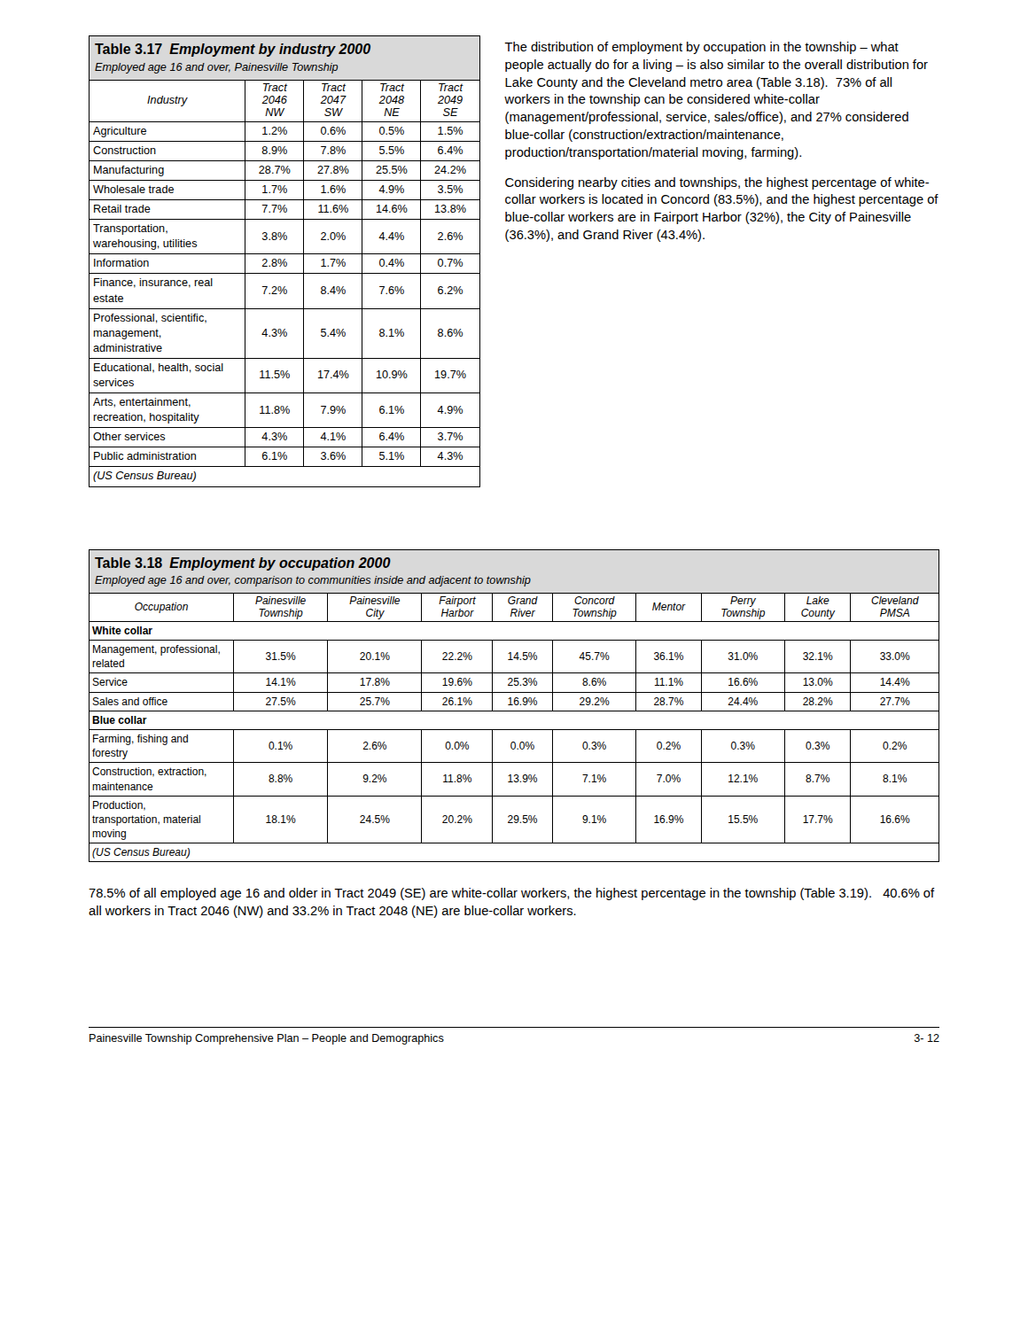Table 3.17 Employment by industry 2000 Employed age 16 and over, Painesville Township
| Industry | Tract 2046 NW | Tract 2047 SW | Tract 2048 NE | Tract 2049 SE |
| --- | --- | --- | --- | --- |
| Agriculture | 1.2% | 0.6% | 0.5% | 1.5% |
| Construction | 8.9% | 7.8% | 5.5% | 6.4% |
| Manufacturing | 28.7% | 27.8% | 25.5% | 24.2% |
| Wholesale trade | 1.7% | 1.6% | 4.9% | 3.5% |
| Retail trade | 7.7% | 11.6% | 14.6% | 13.8% |
| Transportation, warehousing, utilities | 3.8% | 2.0% | 4.4% | 2.6% |
| Information | 2.8% | 1.7% | 0.4% | 0.7% |
| Finance, insurance, real estate | 7.2% | 8.4% | 7.6% | 6.2% |
| Professional, scientific, management, administrative | 4.3% | 5.4% | 8.1% | 8.6% |
| Educational, health, social services | 11.5% | 17.4% | 10.9% | 19.7% |
| Arts, entertainment, recreation, hospitality | 11.8% | 7.9% | 6.1% | 4.9% |
| Other services | 4.3% | 4.1% | 6.4% | 3.7% |
| Public administration | 6.1% | 3.6% | 5.1% | 4.3% |
| (US Census Bureau) |
The distribution of employment by occupation in the township – what people actually do for a living – is also similar to the overall distribution for Lake County and the Cleveland metro area (Table 3.18). 73% of all workers in the township can be considered white-collar (management/professional, service, sales/office), and 27% considered blue-collar (construction/extraction/maintenance, production/transportation/material moving, farming).
Considering nearby cities and townships, the highest percentage of white-collar workers is located in Concord (83.5%), and the highest percentage of blue-collar workers are in Fairport Harbor (32%), the City of Painesville (36.3%), and Grand River (43.4%).
Table 3.18 Employment by occupation 2000 Employed age 16 and over, comparison to communities inside and adjacent to township
| Occupation | Painesville Township | Painesville City | Fairport Harbor | Grand River | Concord Township | Mentor | Perry Township | Lake County | Cleveland PMSA |
| --- | --- | --- | --- | --- | --- | --- | --- | --- | --- |
| White collar |
| Management, professional, related | 31.5% | 20.1% | 22.2% | 14.5% | 45.7% | 36.1% | 31.0% | 32.1% | 33.0% |
| Service | 14.1% | 17.8% | 19.6% | 25.3% | 8.6% | 11.1% | 16.6% | 13.0% | 14.4% |
| Sales and office | 27.5% | 25.7% | 26.1% | 16.9% | 29.2% | 28.7% | 24.4% | 28.2% | 27.7% |
| Blue collar |
| Farming, fishing and forestry | 0.1% | 2.6% | 0.0% | 0.0% | 0.3% | 0.2% | 0.3% | 0.3% | 0.2% |
| Construction, extraction, maintenance | 8.8% | 9.2% | 11.8% | 13.9% | 7.1% | 7.0% | 12.1% | 8.7% | 8.1% |
| Production, transportation, material moving | 18.1% | 24.5% | 20.2% | 29.5% | 9.1% | 16.9% | 15.5% | 17.7% | 16.6% |
| (US Census Bureau) |
78.5% of all employed age 16 and older in Tract 2049 (SE) are white-collar workers, the highest percentage in the township (Table 3.19). 40.6% of all workers in Tract 2046 (NW) and 33.2% in Tract 2048 (NE) are blue-collar workers.
Painesville Township Comprehensive Plan – People and Demographics 3- 12